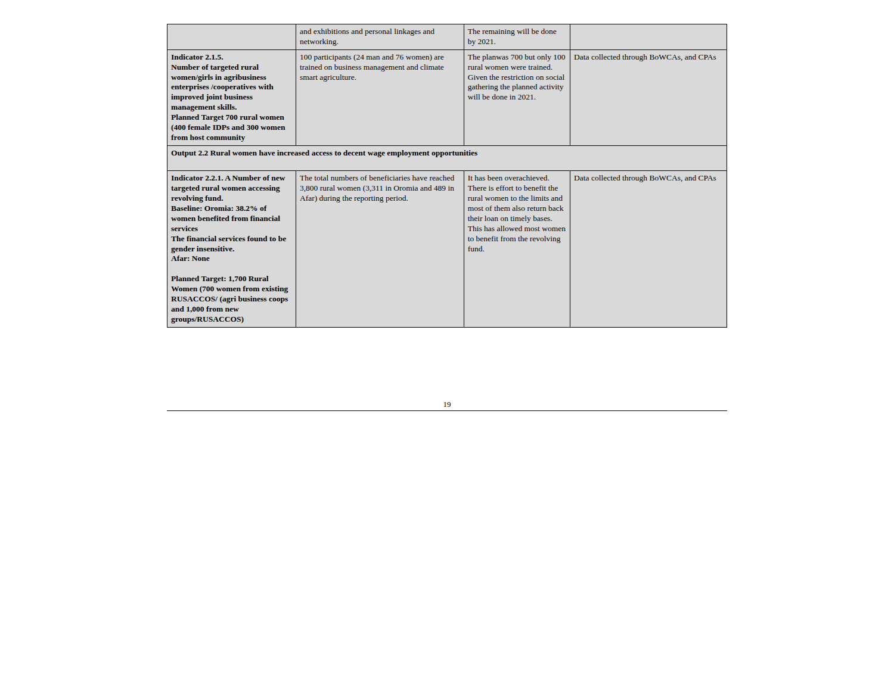| | and exhibitions and personal linkages and networking. | The remaining will be done by 2021. | |
| Indicator 2.1.5. Number of targeted rural women/girls in agribusiness enterprises /cooperatives with improved joint business management skills. Planned Target 700 rural women (400 female IDPs and 300 women from host community | 100 participants (24 man and 76 women) are trained on business management and climate smart agriculture. | The planwas 700 but only 100 rural women were trained. Given the restriction on social gathering the planned activity will be done in 2021. | Data collected through BoWCAs, and CPAs |
| Output 2.2 Rural women have increased access to decent wage employment opportunities |
| Indicator 2.2.1. A Number of new targeted rural women accessing revolving fund. Baseline: Oromia: 38.2% of women benefited from financial services The financial services found to be gender insensitive. Afar: None Planned Target: 1,700 Rural Women (700 women from existing RUSACCOS/ (agri business coops and 1,000 from new groups/RUSACCOS) | The total numbers of beneficiaries have reached 3,800 rural women (3,311 in Oromia and 489 in Afar) during the reporting period. | It has been overachieved. There is effort to benefit the rural women to the limits and most of them also return back their loan on timely bases. This has allowed most women to benefit from the revolving fund. | Data collected through BoWCAs, and CPAs |
19